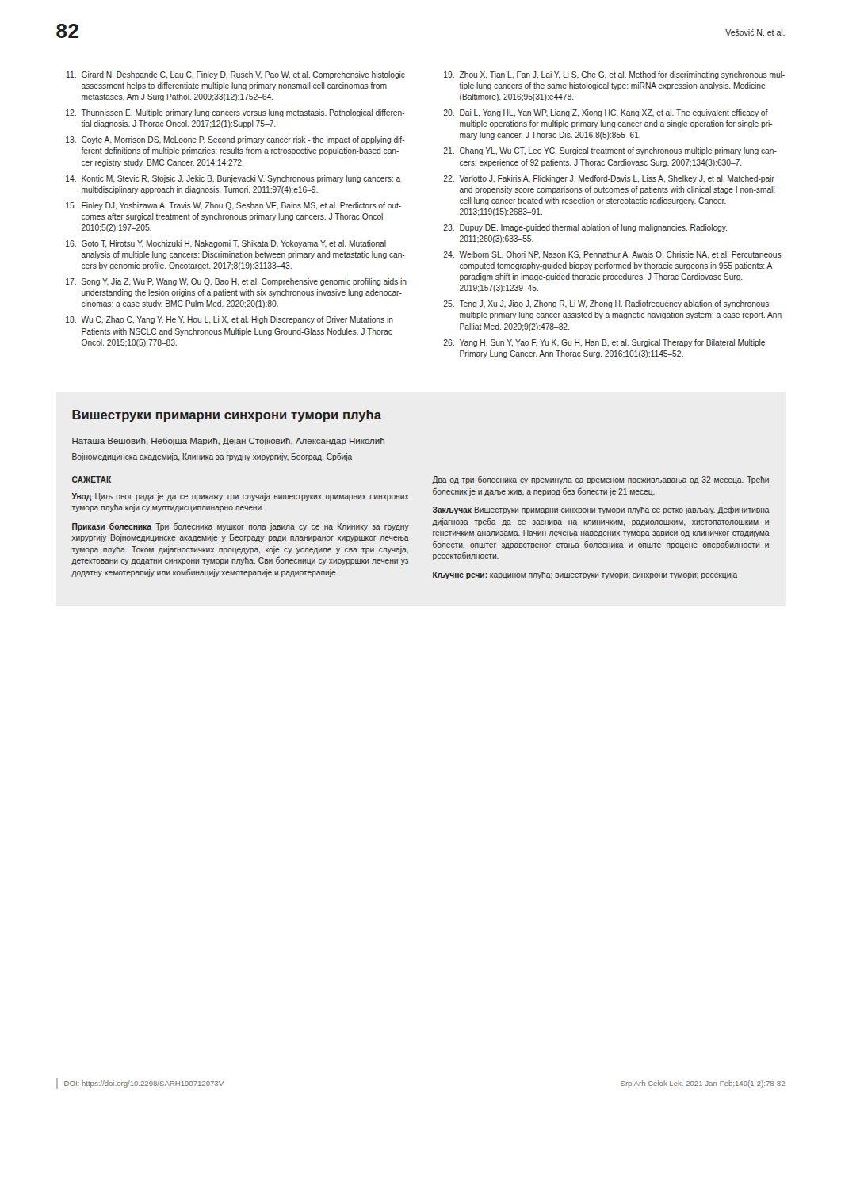82
Vešović N. et al.
11. Girard N, Deshpande C, Lau C, Finley D, Rusch V, Pao W, et al. Comprehensive histologic assessment helps to differentiate multiple lung primary nonsmall cell carcinomas from metastases. Am J Surg Pathol. 2009;33(12):1752–64.
12. Thunnissen E. Multiple primary lung cancers versus lung metastasis. Pathological differential diagnosis. J Thorac Oncol. 2017;12(1):Suppl 75–7.
13. Coyte A, Morrison DS, McLoone P. Second primary cancer risk - the impact of applying different definitions of multiple primaries: results from a retrospective population-based cancer registry study. BMC Cancer. 2014;14:272.
14. Kontic M, Stevic R, Stojsic J, Jekic B, Bunjevacki V. Synchronous primary lung cancers: a multidisciplinary approach in diagnosis. Tumori. 2011;97(4):e16–9.
15. Finley DJ, Yoshizawa A, Travis W, Zhou Q, Seshan VE, Bains MS, et al. Predictors of outcomes after surgical treatment of synchronous primary lung cancers. J Thorac Oncol 2010;5(2):197–205.
16. Goto T, Hirotsu Y, Mochizuki H, Nakagomi T, Shikata D, Yokoyama Y, et al. Mutational analysis of multiple lung cancers: Discrimination between primary and metastatic lung cancers by genomic profile. Oncotarget. 2017;8(19):31133–43.
17. Song Y, Jia Z, Wu P, Wang W, Ou Q, Bao H, et al. Comprehensive genomic profiling aids in understanding the lesion origins of a patient with six synchronous invasive lung adenocarcinomas: a case study. BMC Pulm Med. 2020;20(1):80.
18. Wu C, Zhao C, Yang Y, He Y, Hou L, Li X, et al. High Discrepancy of Driver Mutations in Patients with NSCLC and Synchronous Multiple Lung Ground-Glass Nodules. J Thorac Oncol. 2015;10(5):778–83.
19. Zhou X, Tian L, Fan J, Lai Y, Li S, Che G, et al. Method for discriminating synchronous multiple lung cancers of the same histological type: miRNA expression analysis. Medicine (Baltimore). 2016;95(31):e4478.
20. Dai L, Yang HL, Yan WP, Liang Z, Xiong HC, Kang XZ, et al. The equivalent efficacy of multiple operations for multiple primary lung cancer and a single operation for single primary lung cancer. J Thorac Dis. 2016;8(5):855–61.
21. Chang YL, Wu CT, Lee YC. Surgical treatment of synchronous multiple primary lung cancers: experience of 92 patients. J Thorac Cardiovasc Surg. 2007;134(3):630–7.
22. Varlotto J, Fakiris A, Flickinger J, Medford-Davis L, Liss A, Shelkey J, et al. Matched-pair and propensity score comparisons of outcomes of patients with clinical stage I non-small cell lung cancer treated with resection or stereotactic radiosurgery. Cancer. 2013;119(15):2683–91.
23. Dupuy DE. Image-guided thermal ablation of lung malignancies. Radiology. 2011;260(3):633–55.
24. Welborn SL, Ohori NP, Nason KS, Pennathur A, Awais O, Christie NA, et al. Percutaneous computed tomography-guided biopsy performed by thoracic surgeons in 955 patients: A paradigm shift in image-guided thoracic procedures. J Thorac Cardiovasc Surg. 2019;157(3):1239–45.
25. Teng J, Xu J, Jiao J, Zhong R, Li W, Zhong H. Radiofrequency ablation of synchronous multiple primary lung cancer assisted by a magnetic navigation system: a case report. Ann Palliat Med. 2020;9(2):478–82.
26. Yang H, Sun Y, Yao F, Yu K, Gu H, Han B, et al. Surgical Therapy for Bilateral Multiple Primary Lung Cancer. Ann Thorac Surg. 2016;101(3):1145–52.
Вишеструки примарни синхрони тумори плућа
Наташа Вешовић, Небојша Марић, Дејан Стојковић, Александар Николић
Војномедицинска академија, Клиника за грудну хирургију, Београд, Србија
САЖЕТАК
Увод Циљ овог рада је да се прикажу три случаја вишеструких примарних синхроних тумора плућа који су мултидисциплинарно лечени.
Прикази болесника Три болесника мушког пола јавила су се на Клинику за грудну хирургију Војномедицинске академије у Београду ради планираног хируршког лечења тумора плућа. Током дијагностичких процедура, које су уследиле у сва три случаја, детектовани су додатни синхрони тумори плућа. Сви болесници су хирурршки лечени уз додатну хемотерапију или комбинацију хемотерапије и радиотерапије.
Два од три болесника су преминула са временом преживљавања од 32 месеца. Трећи болесник је и даље жив, а период без болести је 21 месец.
Закључак Вишеструки примарни синхрони тумори плућа се ретко јављају. Дефинитивна дијагноза треба да се заснива на клиничким, радиолошким, хистопатолошким и генетичким анализама. Начин лечења наведених тумора зависи од клиничког стадијума болести, општег здравственог стања болесника и опште процене операбилности и ресектабилности.
Кључне речи: карцином плућа; вишеструки тумори; синхрони тумори; ресекција
DOI: https://doi.org/10.2298/SARH190712073V
Srp Arh Celok Lek. 2021 Jan-Feb;149(1-2):78-82